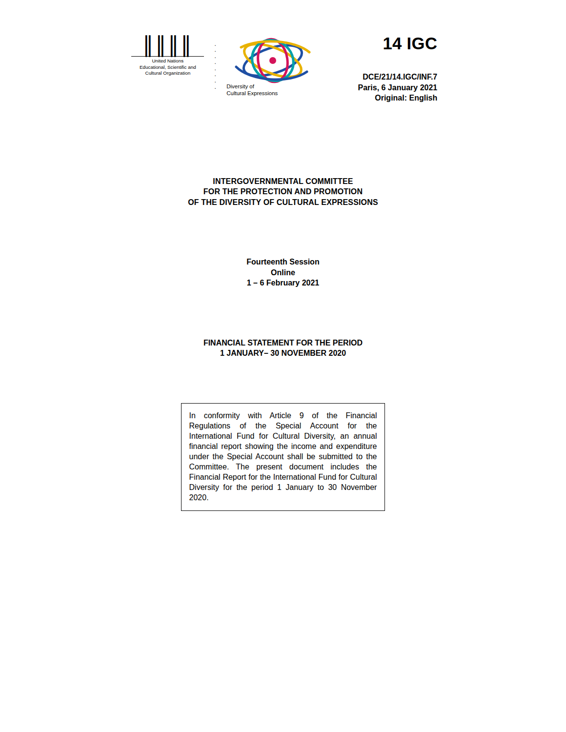∥∥∥∥
United Nations
Educational, Scientific and
Cultural Organization
.
.
.
.
.
.
.
.
Diversity of
Cultural Expressions
14 IGC
DCE/21/14.IGC/INF.7
Paris, 6 January 2021
Original: English
INTERGOVERNMENTAL COMMITTEE
FOR THE PROTECTION AND PROMOTION
OF THE DIVERSITY OF CULTURAL EXPRESSIONS
Fourteenth Session
Online
1 – 6 February 2021
FINANCIAL STATEMENT FOR THE PERIOD
1 JANUARY– 30 NOVEMBER 2020
In conformity with Article 9 of the Financial Regulations of the Special Account for the International Fund for Cultural Diversity, an annual financial report showing the income and expenditure under the Special Account shall be submitted to the Committee. The present document includes the Financial Report for the International Fund for Cultural Diversity for the period 1 January to 30 November 2020.